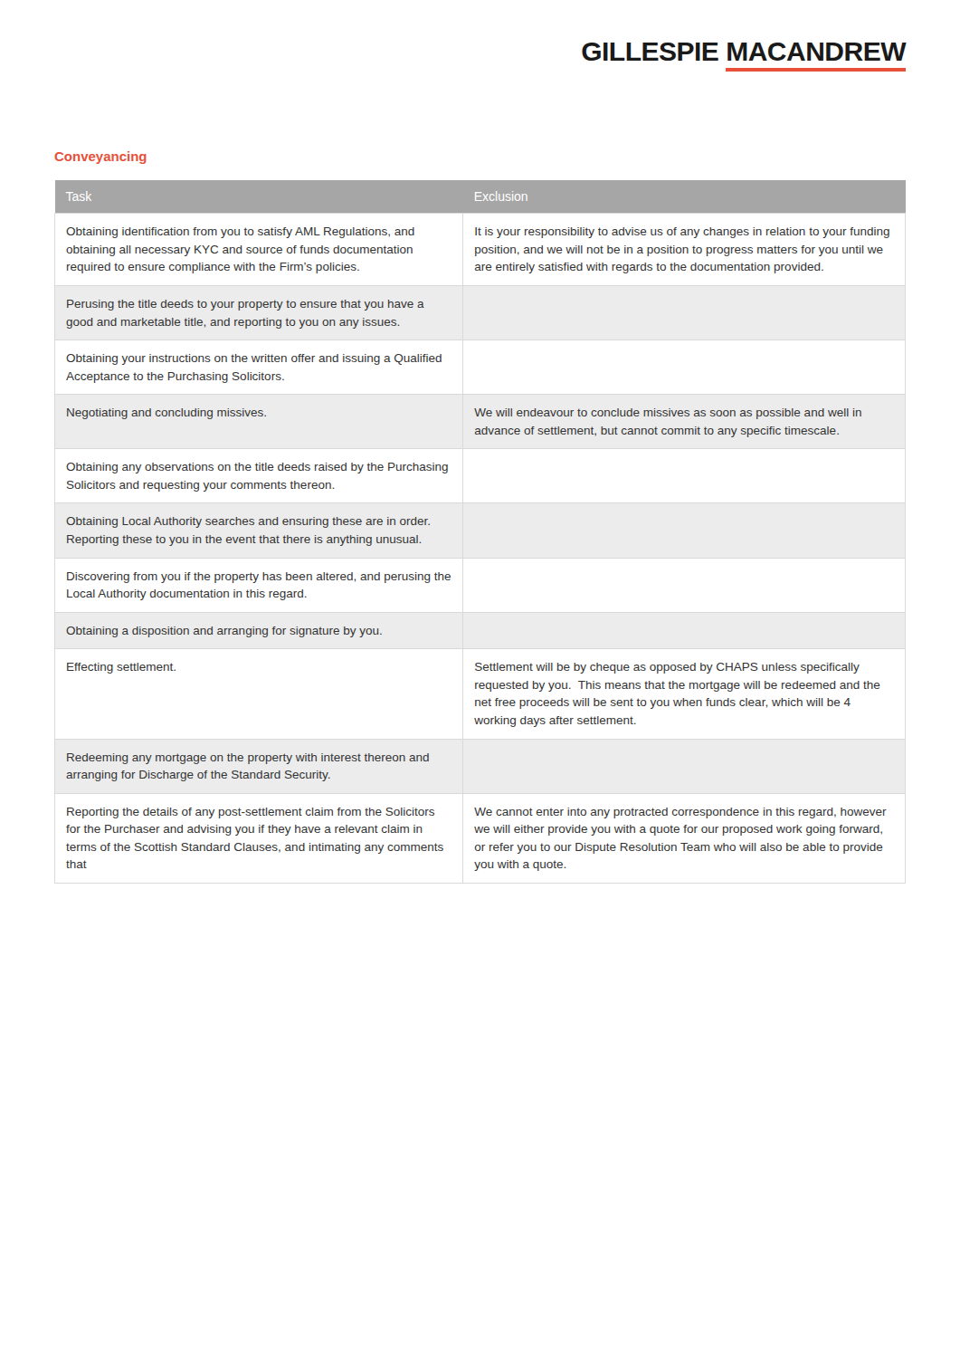GILLESPIE MACANDREW
Conveyancing
| Task | Exclusion |
| --- | --- |
| Obtaining identification from you to satisfy AML Regulations, and obtaining all necessary KYC and source of funds documentation required to ensure compliance with the Firm’s policies. | It is your responsibility to advise us of any changes in relation to your funding position, and we will not be in a position to progress matters for you until we are entirely satisfied with regards to the documentation provided. |
| Perusing the title deeds to your property to ensure that you have a good and marketable title, and reporting to you on any issues. | |
| Obtaining your instructions on the written offer and issuing a Qualified Acceptance to the Purchasing Solicitors. | |
| Negotiating and concluding missives. | We will endeavour to conclude missives as soon as possible and well in advance of settlement, but cannot commit to any specific timescale. |
| Obtaining any observations on the title deeds raised by the Purchasing Solicitors and requesting your comments thereon. | |
| Obtaining Local Authority searches and ensuring these are in order. Reporting these to you in the event that there is anything unusual. | |
| Discovering from you if the property has been altered, and perusing the Local Authority documentation in this regard. | |
| Obtaining a disposition and arranging for signature by you. | |
| Effecting settlement. | Settlement will be by cheque as opposed by CHAPS unless specifically requested by you. This means that the mortgage will be redeemed and the net free proceeds will be sent to you when funds clear, which will be 4 working days after settlement. |
| Redeeming any mortgage on the property with interest thereon and arranging for Discharge of the Standard Security. | |
| Reporting the details of any post-settlement claim from the Solicitors for the Purchaser and advising you if they have a relevant claim in terms of the Scottish Standard Clauses, and intimating any comments that | We cannot enter into any protracted correspondence in this regard, however we will either provide you with a quote for our proposed work going forward, or refer you to our Dispute Resolution Team who will also be able to provide you with a quote. |